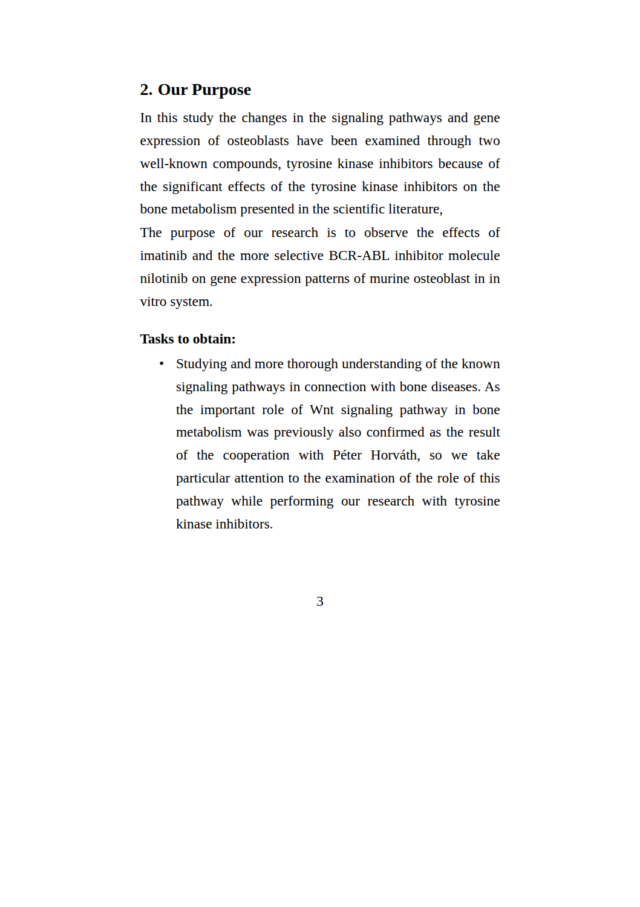2. Our Purpose
In this study the changes in the signaling pathways and gene expression of osteoblasts have been examined through two well-known compounds, tyrosine kinase inhibitors because of the significant effects of the tyrosine kinase inhibitors on the bone metabolism presented in the scientific literature,
The purpose of our research is to observe the effects of imatinib and the more selective BCR-ABL inhibitor molecule nilotinib on gene expression patterns of murine osteoblast in in vitro system.
Tasks to obtain:
Studying and more thorough understanding of the known signaling pathways in connection with bone diseases. As the important role of Wnt signaling pathway in bone metabolism was previously also confirmed as the result of the cooperation with Péter Horváth, so we take particular attention to the examination of the role of this pathway while performing our research with tyrosine kinase inhibitors.
3